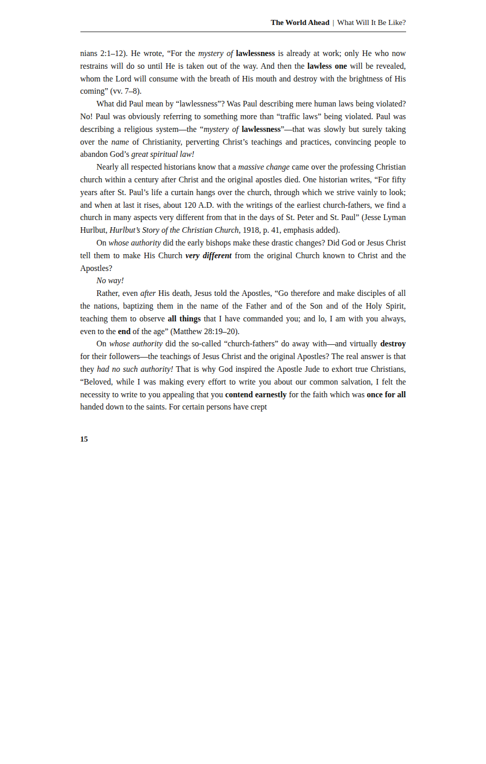The World Ahead|What Will It Be Like?
nians 2:1–12). He wrote, “For the mystery of lawlessness is already at work; only He who now restrains will do so until He is taken out of the way. And then the lawless one will be revealed, whom the Lord will consume with the breath of His mouth and destroy with the brightness of His coming” (vv. 7–8).
What did Paul mean by “lawlessness”? Was Paul describing mere human laws being violated? No! Paul was obviously referring to something more than “traffic laws” being violated. Paul was describing a religious system—the “mystery of lawlessness”—that was slowly but surely taking over the name of Christianity, perverting Christ’s teachings and practices, convincing people to abandon God’s great spiritual law!
Nearly all respected historians know that a massive change came over the professing Christian church within a century after Christ and the original apostles died. One historian writes, “For fifty years after St. Paul’s life a curtain hangs over the church, through which we strive vainly to look; and when at last it rises, about 120 A.D. with the writings of the earliest church-fathers, we find a church in many aspects very different from that in the days of St. Peter and St. Paul” (Jesse Lyman Hurlbut, Hurlbut’s Story of the Christian Church, 1918, p. 41, emphasis added).
On whose authority did the early bishops make these drastic changes? Did God or Jesus Christ tell them to make His Church very different from the original Church known to Christ and the Apostles?
No way!
Rather, even after His death, Jesus told the Apostles, “Go therefore and make disciples of all the nations, baptizing them in the name of the Father and of the Son and of the Holy Spirit, teaching them to observe all things that I have commanded you; and lo, I am with you always, even to the end of the age” (Matthew 28:19–20).
On whose authority did the so-called “church-fathers” do away with—and virtually destroy for their followers—the teachings of Jesus Christ and the original Apostles? The real answer is that they had no such authority! That is why God inspired the Apostle Jude to exhort true Christians, “Beloved, while I was making every effort to write you about our common salvation, I felt the necessity to write to you appealing that you contend earnestly for the faith which was once for all handed down to the saints. For certain persons have crept
15